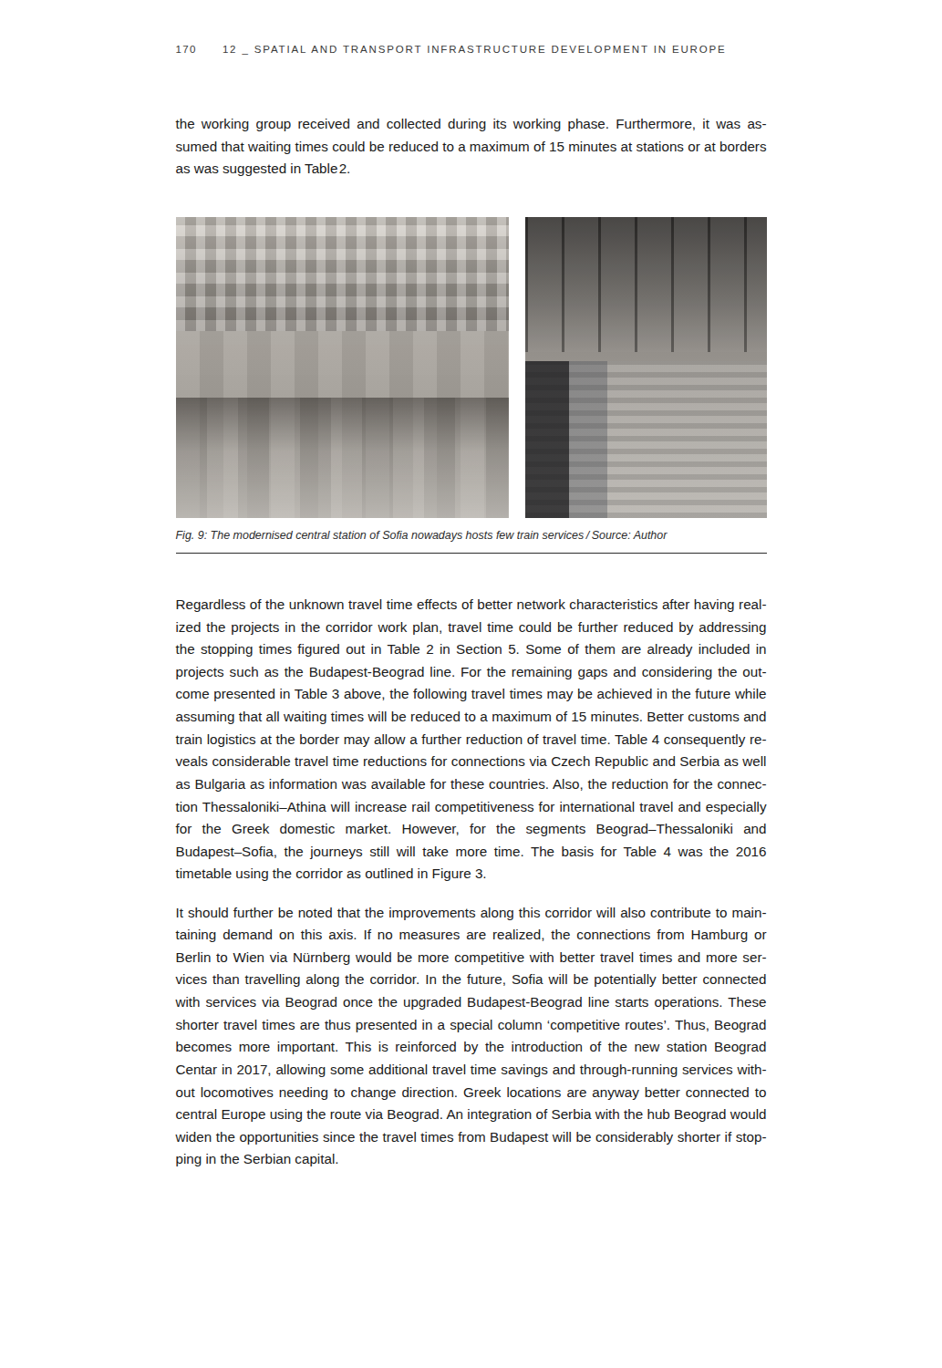170 12 _ Spatial and Transport Infrastructure Development in Europe
the working group received and collected during its working phase. Furthermore, it was assumed that waiting times could be reduced to a maximum of 15 minutes at stations or at borders as was suggested in Table 2.
Fig. 9: The modernised central station of Sofia nowadays hosts few train services / Source: Author
Regardless of the unknown travel time effects of better network characteristics after having realized the projects in the corridor work plan, travel time could be further reduced by addressing the stopping times figured out in Table 2 in Section 5. Some of them are already included in projects such as the Budapest-Beograd line. For the remaining gaps and considering the outcome presented in Table 3 above, the following travel times may be achieved in the future while assuming that all waiting times will be reduced to a maximum of 15 minutes. Better customs and train logistics at the border may allow a further reduction of travel time. Table 4 consequently reveals considerable travel time reductions for connections via Czech Republic and Serbia as well as Bulgaria as information was available for these countries. Also, the reduction for the connection Thessaloniki–Athina will increase rail competitiveness for international travel and especially for the Greek domestic market. However, for the segments Beograd–Thessaloniki and Budapest–Sofia, the journeys still will take more time. The basis for Table 4 was the 2016 timetable using the corridor as outlined in Figure 3.
It should further be noted that the improvements along this corridor will also contribute to maintaining demand on this axis. If no measures are realized, the connections from Hamburg or Berlin to Wien via Nürnberg would be more competitive with better travel times and more services than travelling along the corridor. In the future, Sofia will be potentially better connected with services via Beograd once the upgraded Budapest-Beograd line starts operations. These shorter travel times are thus presented in a special column ‘competitive routes’. Thus, Beograd becomes more important. This is reinforced by the introduction of the new station Beograd Centar in 2017, allowing some additional travel time savings and through-running services without locomotives needing to change direction. Greek locations are anyway better connected to central Europe using the route via Beograd. An integration of Serbia with the hub Beograd would widen the opportunities since the travel times from Budapest will be considerably shorter if stopping in the Serbian capital.